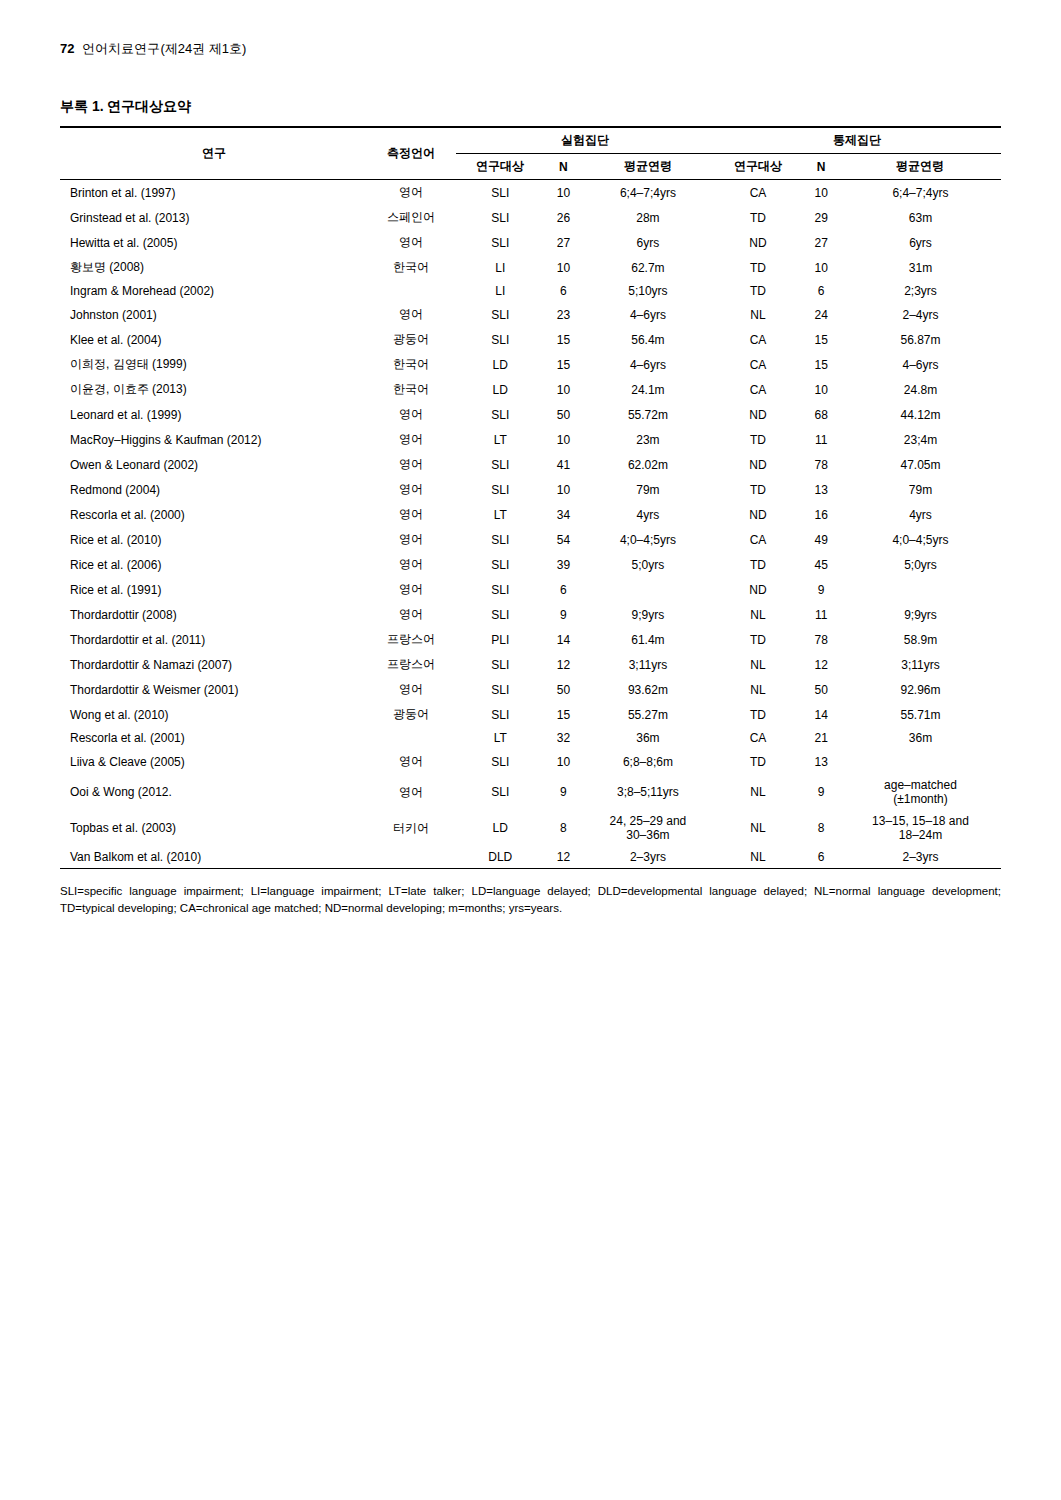72언어치료연구(제24권 제1호)
부록 1. 연구대상요약
| 연구 | 측정언어 | 실험집단 | 통제집단 |
| --- | --- | --- | --- |
| 연구대상 | N | 평균연령 | 연구대상 | N | 평균연령 |
| Brinton et al. (1997) | 영어 | SLI | 10 | 6;4–7;4yrs | CA | 10 | 6;4–7;4yrs |
| Grinstead et al. (2013) | 스페인어 | SLI | 26 | 28m | TD | 29 | 63m |
| Hewitta et al. (2005) | 영어 | SLI | 27 | 6yrs | ND | 27 | 6yrs |
| 황보명 (2008) | 한국어 | LI | 10 | 62.7m | TD | 10 | 31m |
| Ingram & Morehead (2002) | | LI | 6 | 5;10yrs | TD | 6 | 2;3yrs |
| Johnston (2001) | 영어 | SLI | 23 | 4–6yrs | NL | 24 | 2–4yrs |
| Klee et al. (2004) | 광둥어 | SLI | 15 | 56.4m | CA | 15 | 56.87m |
| 이희정, 김영태 (1999) | 한국어 | LD | 15 | 4–6yrs | CA | 15 | 4–6yrs |
| 이윤경, 이효주 (2013) | 한국어 | LD | 10 | 24.1m | CA | 10 | 24.8m |
| Leonard et al. (1999) | 영어 | SLI | 50 | 55.72m | ND | 68 | 44.12m |
| MacRoy–Higgins & Kaufman (2012) | 영어 | LT | 10 | 23m | TD | 11 | 23;4m |
| Owen & Leonard (2002) | 영어 | SLI | 41 | 62.02m | ND | 78 | 47.05m |
| Redmond (2004) | 영어 | SLI | 10 | 79m | TD | 13 | 79m |
| Rescorla et al. (2000) | 영어 | LT | 34 | 4yrs | ND | 16 | 4yrs |
| Rice et al. (2010) | 영어 | SLI | 54 | 4;0–4;5yrs | CA | 49 | 4;0–4;5yrs |
| Rice et al. (2006) | 영어 | SLI | 39 | 5;0yrs | TD | 45 | 5;0yrs |
| Rice et al. (1991) | 영어 | SLI | 6 | | ND | 9 | |
| Thordardottir (2008) | 영어 | SLI | 9 | 9;9yrs | NL | 11 | 9;9yrs |
| Thordardottir et al. (2011) | 프랑스어 | PLI | 14 | 61.4m | TD | 78 | 58.9m |
| Thordardottir & Namazi (2007) | 프랑스어 | SLI | 12 | 3;11yrs | NL | 12 | 3;11yrs |
| Thordardottir & Weismer (2001) | 영어 | SLI | 50 | 93.62m | NL | 50 | 92.96m |
| Wong et al. (2010) | 광둥어 | SLI | 15 | 55.27m | TD | 14 | 55.71m |
| Rescorla et al. (2001) | | LT | 32 | 36m | CA | 21 | 36m |
| Liiva & Cleave (2005) | 영어 | SLI | 10 | 6;8–8;6m | TD | 13 | |
| Ooi & Wong (2012. | 영어 | SLI | 9 | 3;8–5;11yrs | NL | 9 | age–matched (±1month) |
| Topbas et al. (2003) | 터키어 | LD | 8 | 24, 25–29 and 30–36m | NL | 8 | 13–15, 15–18 and 18–24m |
| Van Balkom et al. (2010) | | DLD | 12 | 2–3yrs | NL | 6 | 2–3yrs |
SLI=specific language impairment; LI=language impairment; LT=late talker; LD=language delayed; DLD=developmental language delayed; NL=normal language development; TD=typical developing; CA=chronical age matched; ND=normal developing; m=months; yrs=years.